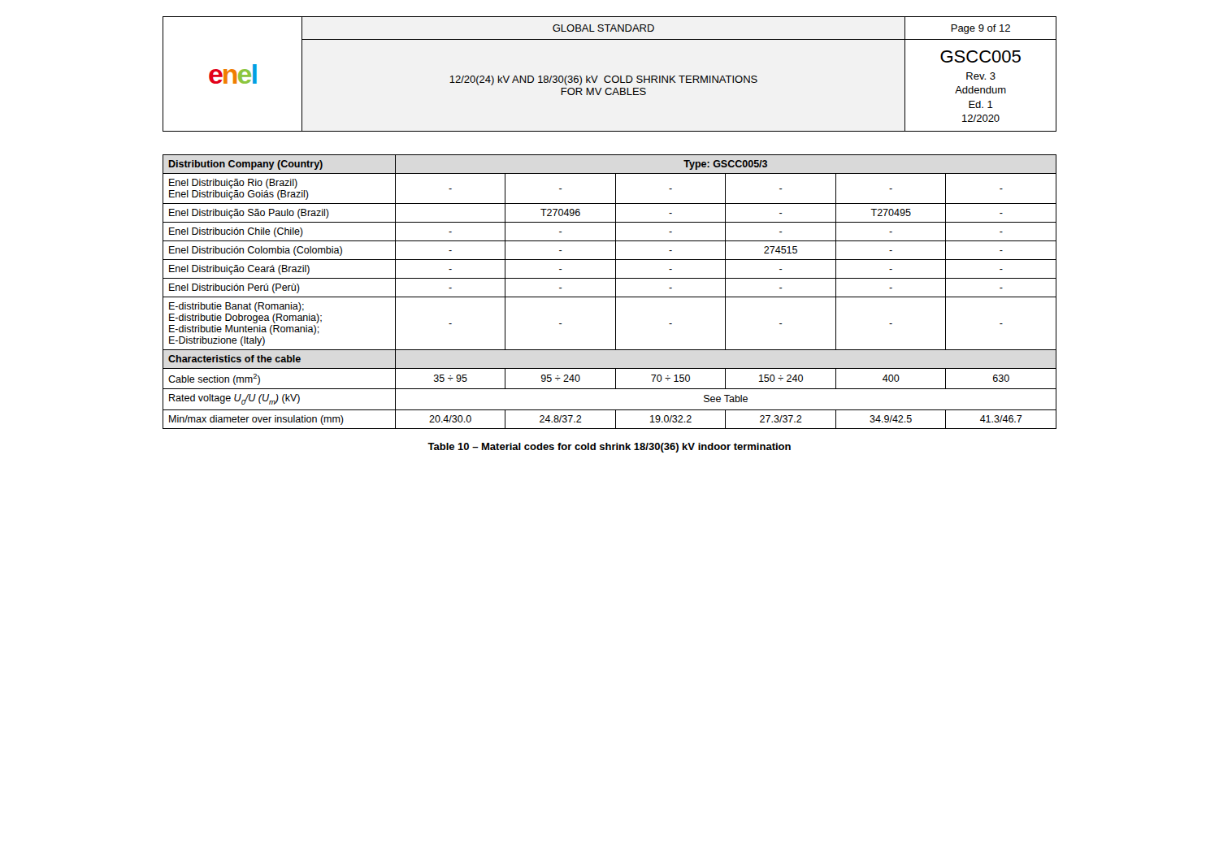| e n e l | GLOBAL STANDARD | Page 9 of 12 |
| 12/20(24) kV AND 18/30(36) kV COLD SHRINK TERMINATIONS FOR MV CABLES | GSCC005 Rev. 3 Addendum Ed. 1 12/2020 |
| Distribution Company (Country) | Type: GSCC005/3 |
| --- | --- |
| Enel Distribuição Rio (Brazil) Enel Distribuição Goiás (Brazil) | - | - | - | - | - | - |
| Enel Distribuição São Paulo (Brazil) | | T270496 | - | - | T270495 | - |
| Enel Distribución Chile (Chile) | - | - | - | - | - | - |
| Enel Distribución Colombia (Colombia) | - | - | - | 274515 | - | - |
| Enel Distribuição Ceará (Brazil) | - | - | - | - | - | - |
| Enel Distribución Perú (Perù) | - | - | - | - | - | - |
| E-distributie Banat (Romania); E-distributie Dobrogea (Romania); E-distributie Muntenia (Romania); E-Distribuzione (Italy) | - | - | - | - | - | - |
| Characteristics of the cable | |
| Cable section (mm 2 ) | 35 ÷ 95 | 95 ÷ 240 | 70 ÷ 150 | 150 ÷ 240 | 400 | 630 |
| Rated voltage U 0 /U (U m ) (kV) | See Table |
| Min/max diameter over insulation (mm) | 20.4/30.0 | 24.8/37.2 | 19.0/32.2 | 27.3/37.2 | 34.9/42.5 | 41.3/46.7 |
Table 10 – Material codes for cold shrink 18/30(36) kV indoor termination